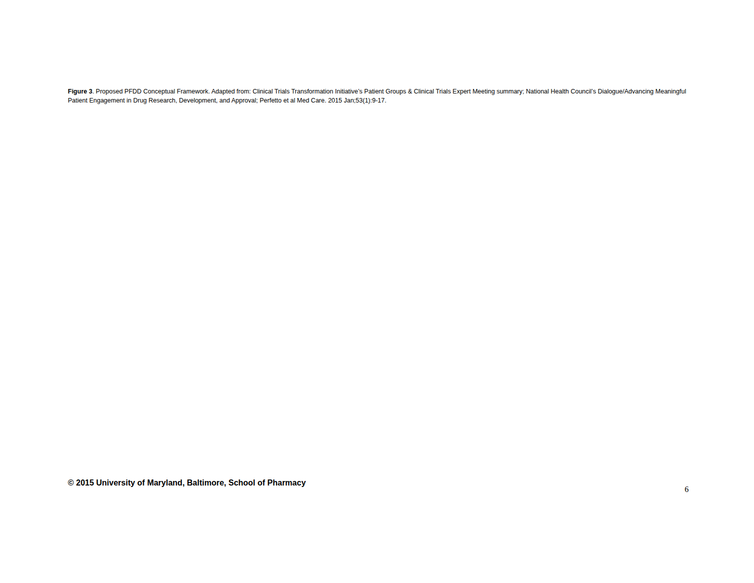Figure 3. Proposed PFDD Conceptual Framework. Adapted from: Clinical Trials Transformation Initiative’s Patient Groups & Clinical Trials Expert Meeting summary; National Health Council’s Dialogue/Advancing Meaningful Patient Engagement in Drug Research, Development, and Approval; Perfetto et al Med Care. 2015 Jan;53(1):9-17.
© 2015 University of Maryland, Baltimore, School of Pharmacy
6